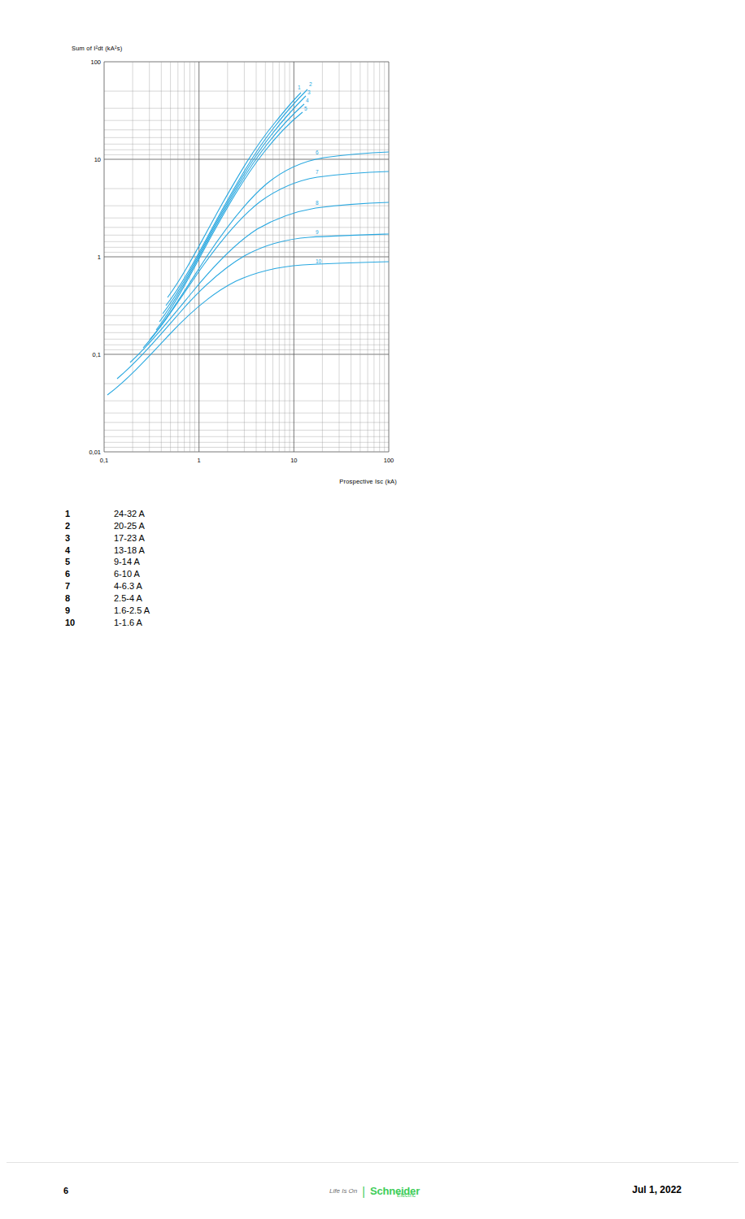Sum of I²dt (kA²s)
100 10 1 0,1 0,01 0,1 1 10 100 1 2 3 4 5 6 7 8 9 10
Prospective Isc (kA)
| 1 | 24-32 A |
| 2 | 20-25 A |
| 3 | 17-23 A |
| 4 | 13-18 A |
| 5 | 9-14 A |
| 6 | 6-10 A |
| 7 | 4-6.3 A |
| 8 | 2.5-4 A |
| 9 | 1.6-2.5 A |
| 10 | 1-1.6 A |
6
Life Is On | Schneider Electric
Jul 1, 2022